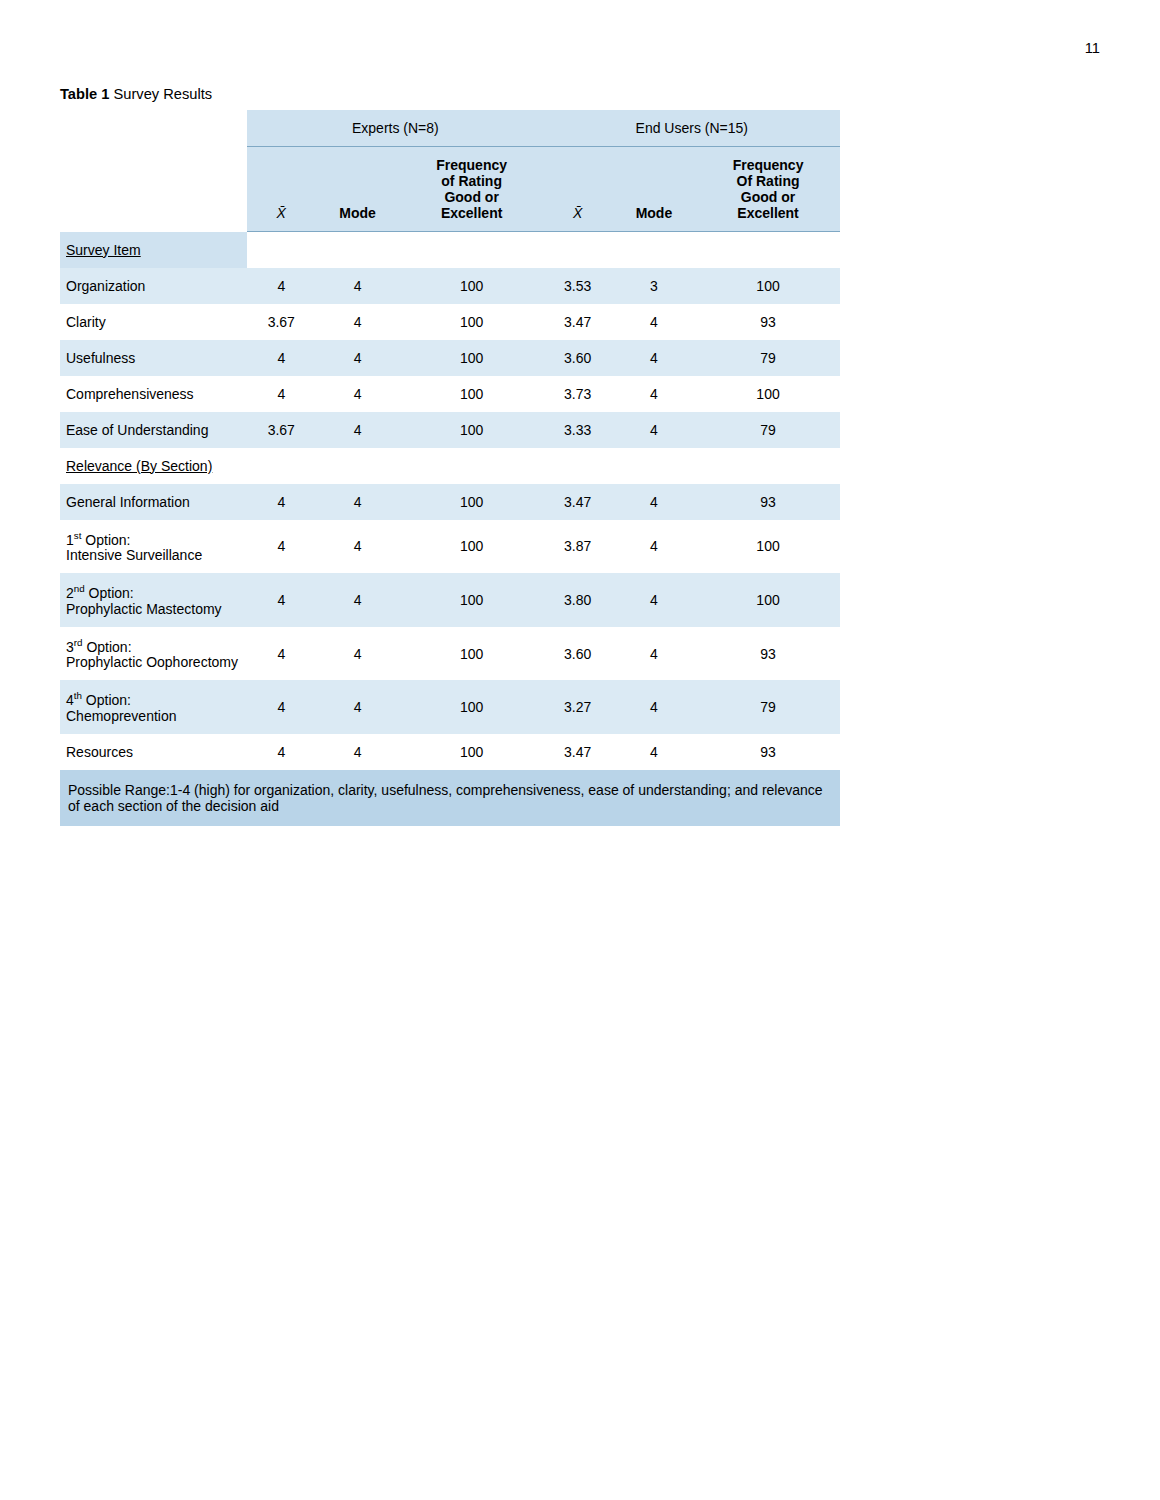11
Table 1 Survey Results
| | Experts (N=8) | End Users (N=15) |
| X̄ | Mode | Frequency of Rating Good or Excellent | X̄ | Mode | Frequency Of Rating Good or Excellent |
| Survey Item | |
| Organization | 4 | 4 | 100 | 3.53 | 3 | 100 |
| Clarity | 3.67 | 4 | 100 | 3.47 | 4 | 93 |
| Usefulness | 4 | 4 | 100 | 3.60 | 4 | 79 |
| Comprehensiveness | 4 | 4 | 100 | 3.73 | 4 | 100 |
| Ease of Understanding | 3.67 | 4 | 100 | 3.33 | 4 | 79 |
| Relevance (By Section) |
| General Information | 4 | 4 | 100 | 3.47 | 4 | 93 |
| 1 st Option: Intensive Surveillance | 4 | 4 | 100 | 3.87 | 4 | 100 |
| 2 nd Option: Prophylactic Mastectomy | 4 | 4 | 100 | 3.80 | 4 | 100 |
| 3 rd Option: Prophylactic Oophorectomy | 4 | 4 | 100 | 3.60 | 4 | 93 |
| 4 th Option: Chemoprevention | 4 | 4 | 100 | 3.27 | 4 | 79 |
| Resources | 4 | 4 | 100 | 3.47 | 4 | 93 |
| Possible Range:1-4 (high) for organization, clarity, usefulness, comprehensiveness, ease of understanding; and relevance of each section of the decision aid |